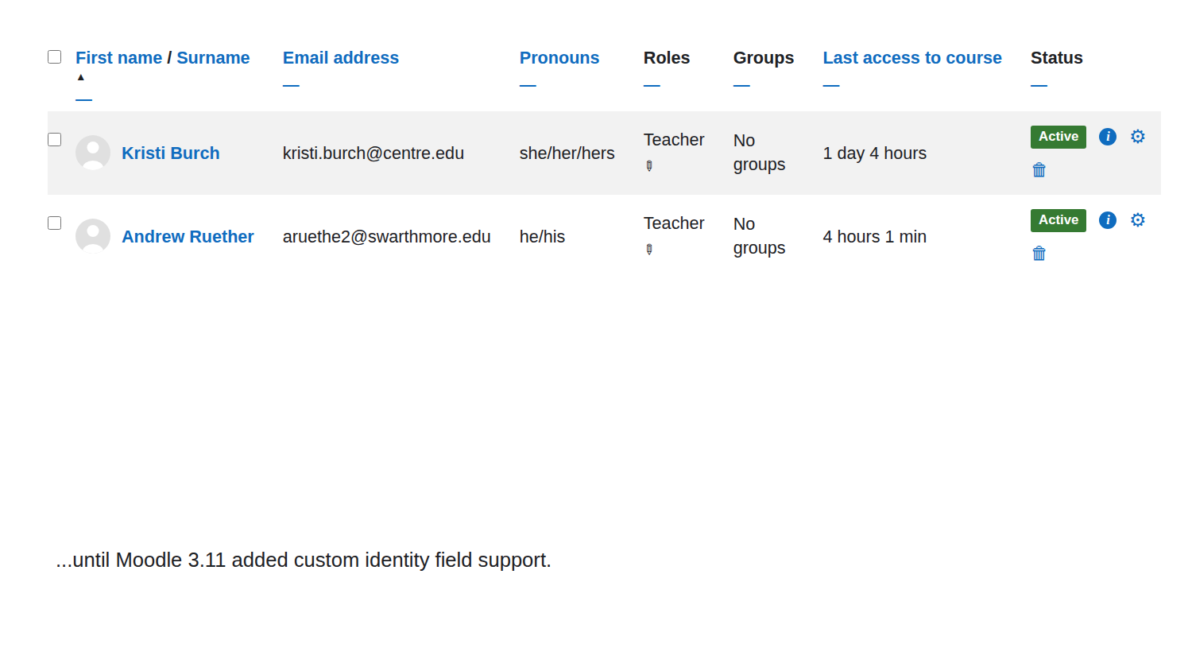| | First name / Surname ▲ — | Email address — | Pronouns — | Roles — | Groups — | Last access to course — | Status — |
| --- | --- | --- | --- | --- | --- | --- | --- |
| | Kristi Burch | kristi.burch@centre.edu | she/her/hers | Teacher ✎ | No groups | 1 day 4 hours | Active i ⚙ 🗑 |
| | Andrew Ruether | aruethe2@swarthmore.edu | he/his | Teacher ✎ | No groups | 4 hours 1 min | Active i ⚙ 🗑 |
...until Moodle 3.11 added custom identity field support.